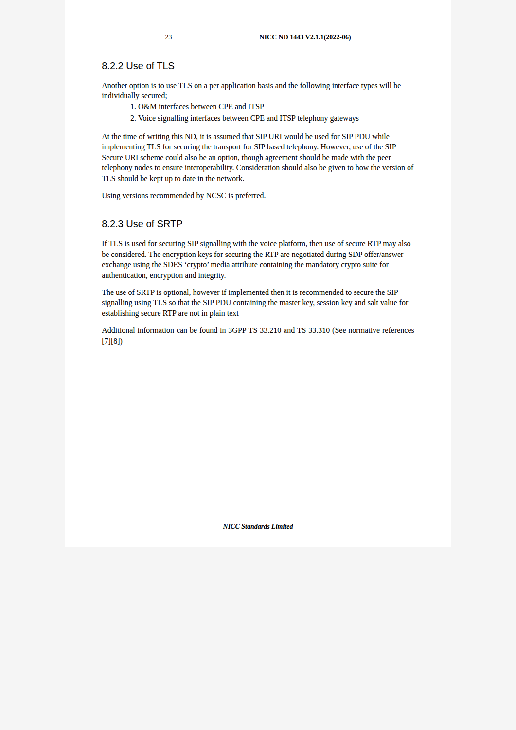23 NICC ND 1443 V2.1.1(2022-06)
8.2.2 Use of TLS
Another option is to use TLS on a per application basis and the following interface types will be individually secured;
O&M interfaces between CPE and ITSP
Voice signalling interfaces between CPE and ITSP telephony gateways
At the time of writing this ND, it is assumed that SIP URI would be used for SIP PDU while implementing TLS for securing the transport for SIP based telephony. However, use of the SIP Secure URI scheme could also be an option, though agreement should be made with the peer telephony nodes to ensure interoperability. Consideration should also be given to how the version of TLS should be kept up to date in the network.
Using versions recommended by NCSC is preferred.
8.2.3 Use of SRTP
If TLS is used for securing SIP signalling with the voice platform, then use of secure RTP may also be considered. The encryption keys for securing the RTP are negotiated during SDP offer/answer exchange using the SDES ‘crypto’ media attribute containing the mandatory crypto suite for authentication, encryption and integrity.
The use of SRTP is optional, however if implemented then it is recommended to secure the SIP signalling using TLS so that the SIP PDU containing the master key, session key and salt value for establishing secure RTP are not in plain text
Additional information can be found in 3GPP TS 33.210 and TS 33.310 (See normative references [7][8])
NICC Standards Limited